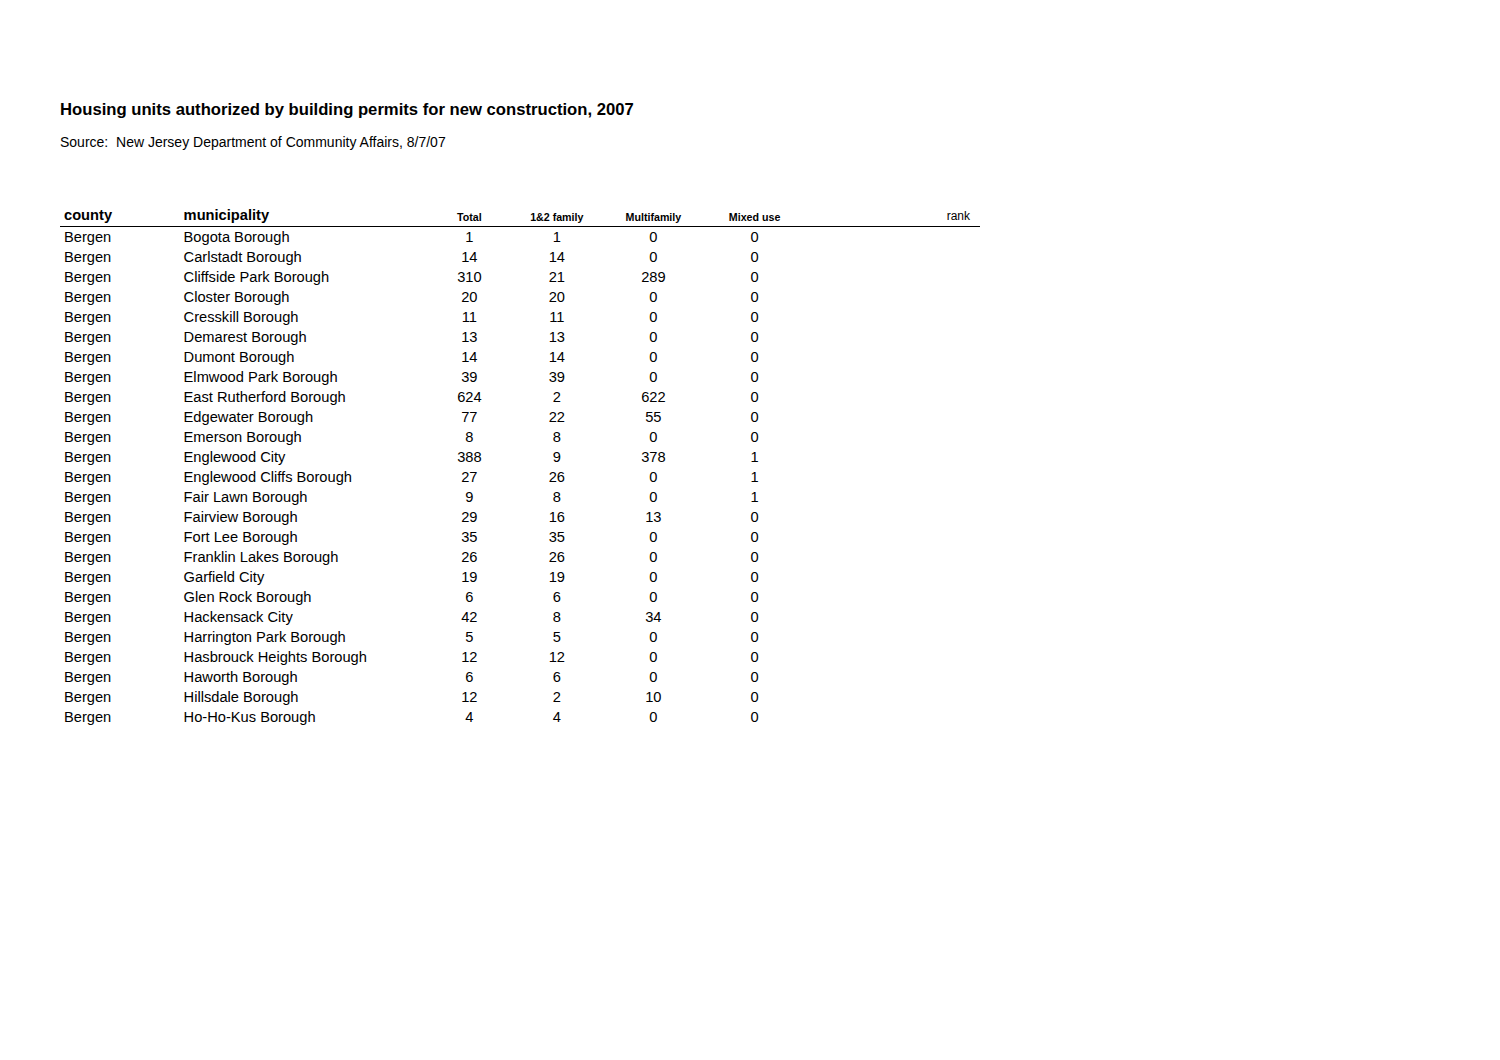Housing units authorized by building permits for new construction, 2007
Source: New Jersey Department of Community Affairs, 8/7/07
| county | municipality | Total | 1&2 family | Multifamily | Mixed use | rank |
| --- | --- | --- | --- | --- | --- | --- |
| Bergen | Bogota Borough | 1 | 1 | 0 | 0 | |
| Bergen | Carlstadt Borough | 14 | 14 | 0 | 0 | |
| Bergen | Cliffside Park Borough | 310 | 21 | 289 | 0 | |
| Bergen | Closter Borough | 20 | 20 | 0 | 0 | |
| Bergen | Cresskill Borough | 11 | 11 | 0 | 0 | |
| Bergen | Demarest Borough | 13 | 13 | 0 | 0 | |
| Bergen | Dumont Borough | 14 | 14 | 0 | 0 | |
| Bergen | Elmwood Park Borough | 39 | 39 | 0 | 0 | |
| Bergen | East Rutherford Borough | 624 | 2 | 622 | 0 | |
| Bergen | Edgewater Borough | 77 | 22 | 55 | 0 | |
| Bergen | Emerson Borough | 8 | 8 | 0 | 0 | |
| Bergen | Englewood City | 388 | 9 | 378 | 1 | |
| Bergen | Englewood Cliffs Borough | 27 | 26 | 0 | 1 | |
| Bergen | Fair Lawn Borough | 9 | 8 | 0 | 1 | |
| Bergen | Fairview Borough | 29 | 16 | 13 | 0 | |
| Bergen | Fort Lee Borough | 35 | 35 | 0 | 0 | |
| Bergen | Franklin Lakes Borough | 26 | 26 | 0 | 0 | |
| Bergen | Garfield City | 19 | 19 | 0 | 0 | |
| Bergen | Glen Rock Borough | 6 | 6 | 0 | 0 | |
| Bergen | Hackensack City | 42 | 8 | 34 | 0 | |
| Bergen | Harrington Park Borough | 5 | 5 | 0 | 0 | |
| Bergen | Hasbrouck Heights Borough | 12 | 12 | 0 | 0 | |
| Bergen | Haworth Borough | 6 | 6 | 0 | 0 | |
| Bergen | Hillsdale Borough | 12 | 2 | 10 | 0 | |
| Bergen | Ho-Ho-Kus Borough | 4 | 4 | 0 | 0 | |